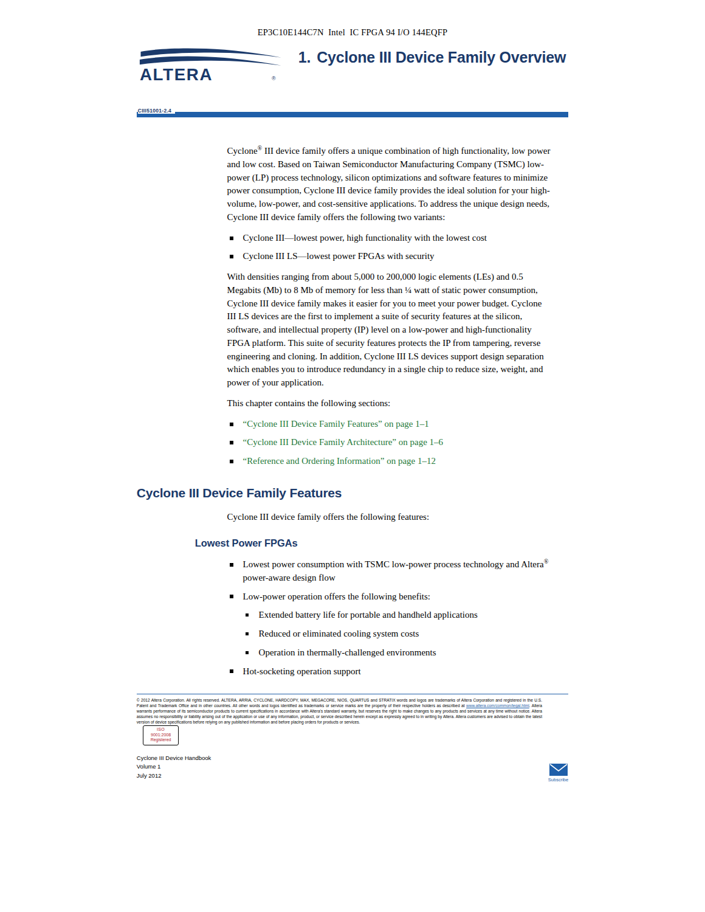EP3C10E144C7N Intel IC FPGA 94 I/O 144EQFP
ALTERA ®
1. Cyclone III Device Family Overview
CIII51001-2.4
Cyclone® III device family offers a unique combination of high functionality, low power and low cost. Based on Taiwan Semiconductor Manufacturing Company (TSMC) low-power (LP) process technology, silicon optimizations and software features to minimize power consumption, Cyclone III device family provides the ideal solution for your high-volume, low-power, and cost-sensitive applications. To address the unique design needs, Cyclone III device family offers the following two variants:
Cyclone III—lowest power, high functionality with the lowest cost
Cyclone III LS—lowest power FPGAs with security
With densities ranging from about 5,000 to 200,000 logic elements (LEs) and 0.5 Megabits (Mb) to 8 Mb of memory for less than ¼ watt of static power consumption, Cyclone III device family makes it easier for you to meet your power budget. Cyclone III LS devices are the first to implement a suite of security features at the silicon, software, and intellectual property (IP) level on a low-power and high-functionality FPGA platform. This suite of security features protects the IP from tampering, reverse engineering and cloning. In addition, Cyclone III LS devices support design separation which enables you to introduce redundancy in a single chip to reduce size, weight, and power of your application.
This chapter contains the following sections:
“Cyclone III Device Family Features” on page 1–1
“Cyclone III Device Family Architecture” on page 1–6
“Reference and Ordering Information” on page 1–12
Cyclone III Device Family Features
Cyclone III device family offers the following features:
Lowest Power FPGAs
Lowest power consumption with TSMC low-power process technology and Altera® power-aware design flow
Low-power operation offers the following benefits:
Extended battery life for portable and handheld applications
Reduced or eliminated cooling system costs
Operation in thermally-challenged environments
Hot-socketing operation support
© 2012 Altera Corporation. All rights reserved. ALTERA, ARRIA, CYCLONE, HARDCOPY, MAX, MEGACORE, NIOS, QUARTUS and STRATIX words and logos are trademarks of Altera Corporation and registered in the U.S. Patent and Trademark Office and in other countries. All other words and logos identified as trademarks or service marks are the property of their respective holders as described at www.altera.com/common/legal.html. Altera warrants performance of its semiconductor products to current specifications in accordance with Altera's standard warranty, but reserves the right to make changes to any products and services at any time without notice. Altera assumes no responsibility or liability arising out of the application or use of any information, product, or service described herein except as expressly agreed to in writing by Altera. Altera customers are advised to obtain the latest version of device specifications before relying on any published information and before placing orders for products or services.
ISO
9001:2008
Registered
Cyclone III Device Handbook
Volume 1
July 2012
Subscribe